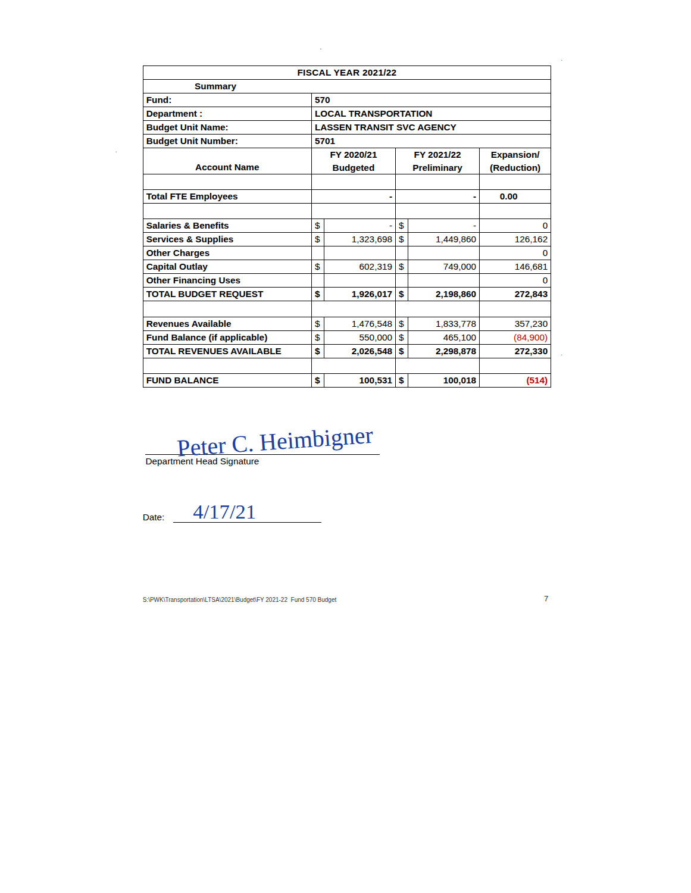.
.
.
.
| FISCAL YEAR 2021/22 |
| Summary |
| Fund: | 570 |
| Department : | LOCAL TRANSPORTATION |
| Budget Unit Name: | LASSEN TRANSIT SVC AGENCY |
| Budget Unit Number: | 5701 |
| Account Name | FY 2020/21 | FY 2021/22 | Expansion/ |
| Budgeted | Preliminary | (Reduction) |
| Total FTE Employees | - | - | 0.00 |
| Salaries & Benefits | $ | - | $ | - | 0 |
| Services & Supplies | $ | 1,323,698 | $ | 1,449,860 | 126,162 |
| Other Charges | | | | | 0 |
| Capital Outlay | $ | 602,319 | $ | 749,000 | 146,681 |
| Other Financing Uses | | | | | 0 |
| TOTAL BUDGET REQUEST | $ | 1,926,017 | $ | 2,198,860 | 272,843 |
| Revenues Available | $ | 1,476,548 | $ | 1,833,778 | 357,230 |
| Fund Balance (if applicable) | $ | 550,000 | $ | 465,100 | (84,900) |
| TOTAL REVENUES AVAILABLE | $ | 2,026,548 | $ | 2,298,878 | 272,330 |
| FUND BALANCE | $ | 100,531 | $ | 100,018 | (514) |
Peter C. Heimbigner
Department Head Signature
Date:
4/17/21
S:\PWK\Transportation\LTSA\2021\Budget\FY 2021-22 Fund 570 Budget
7